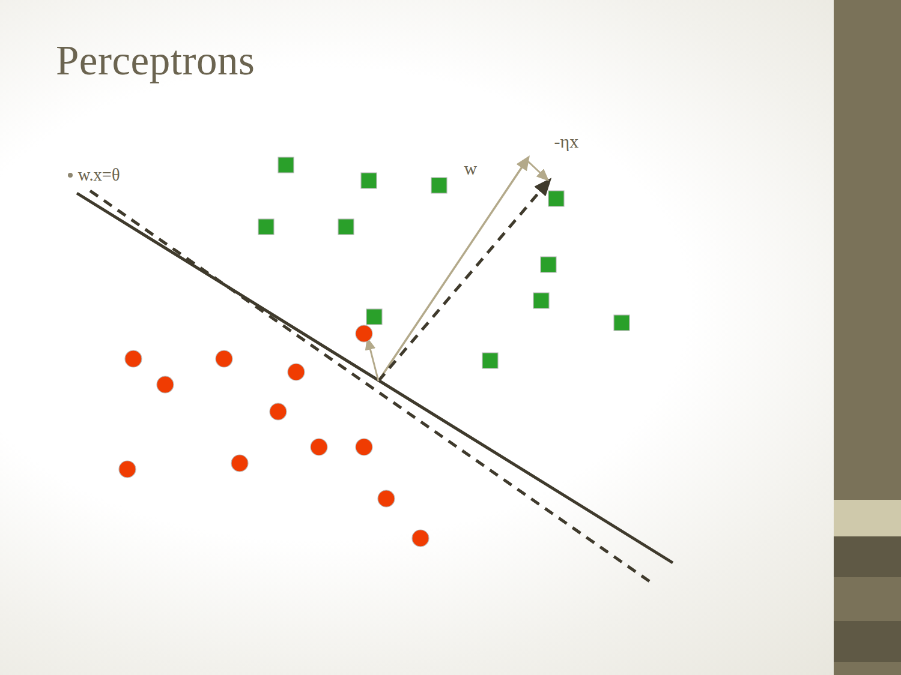Perceptrons
w.x=θ
w
-ηx